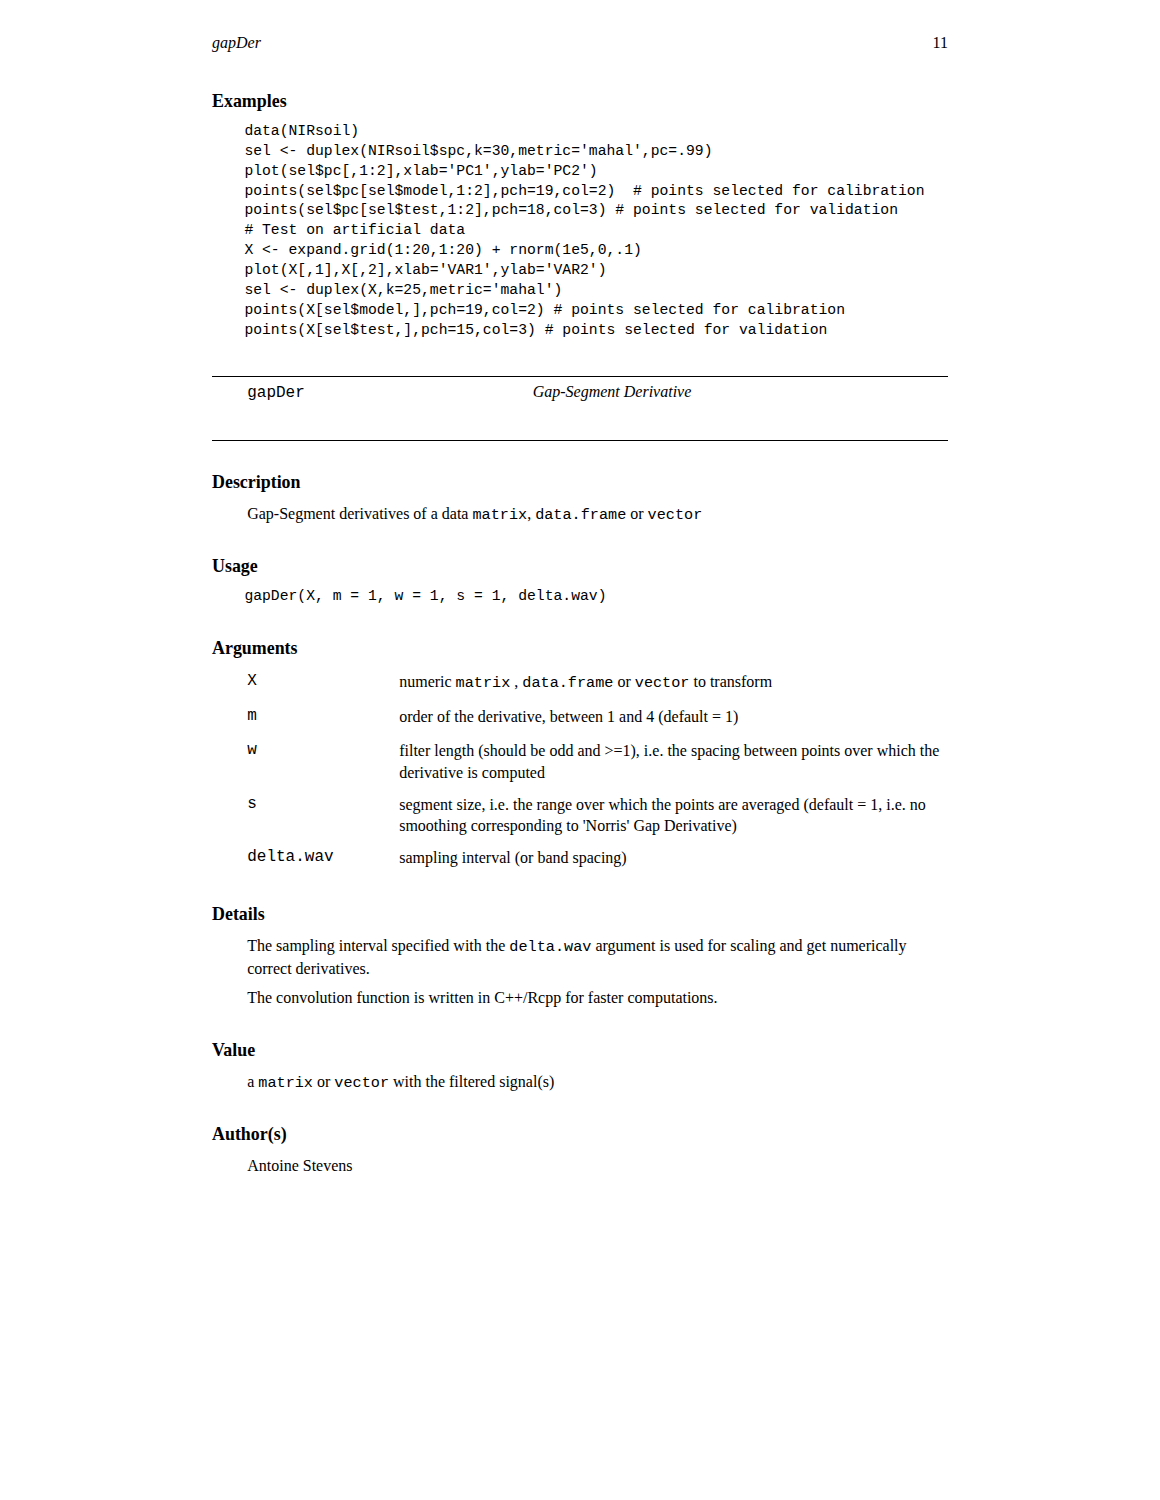gapDer 11
Examples
data(NIRsoil)
sel <- duplex(NIRsoil$spc,k=30,metric='mahal',pc=.99)
plot(sel$pc[,1:2],xlab='PC1',ylab='PC2')
points(sel$pc[sel$model,1:2],pch=19,col=2)  # points selected for calibration
points(sel$pc[sel$test,1:2],pch=18,col=3) # points selected for validation
# Test on artificial data
X <- expand.grid(1:20,1:20) + rnorm(1e5,0,.1)
plot(X[,1],X[,2],xlab='VAR1',ylab='VAR2')
sel <- duplex(X,k=25,metric='mahal')
points(X[sel$model,],pch=19,col=2) # points selected for calibration
points(X[sel$test,],pch=15,col=3) # points selected for validation
gapDer Gap-Segment Derivative
Description
Gap-Segment derivatives of a data matrix, data.frame or vector
Usage
gapDer(X, m = 1, w = 1, s = 1, delta.wav)
Arguments
X
numeric matrix , data.frame or vector to transform
m
order of the derivative, between 1 and 4 (default = 1)
w
filter length (should be odd and >=1), i.e. the spacing between points over which the derivative is computed
s
segment size, i.e. the range over which the points are averaged (default = 1, i.e. no smoothing corresponding to 'Norris' Gap Derivative)
delta.wav
sampling interval (or band spacing)
Details
The sampling interval specified with the delta.wav argument is used for scaling and get numerically correct derivatives.
The convolution function is written in C++/Rcpp for faster computations.
Value
a matrix or vector with the filtered signal(s)
Author(s)
Antoine Stevens